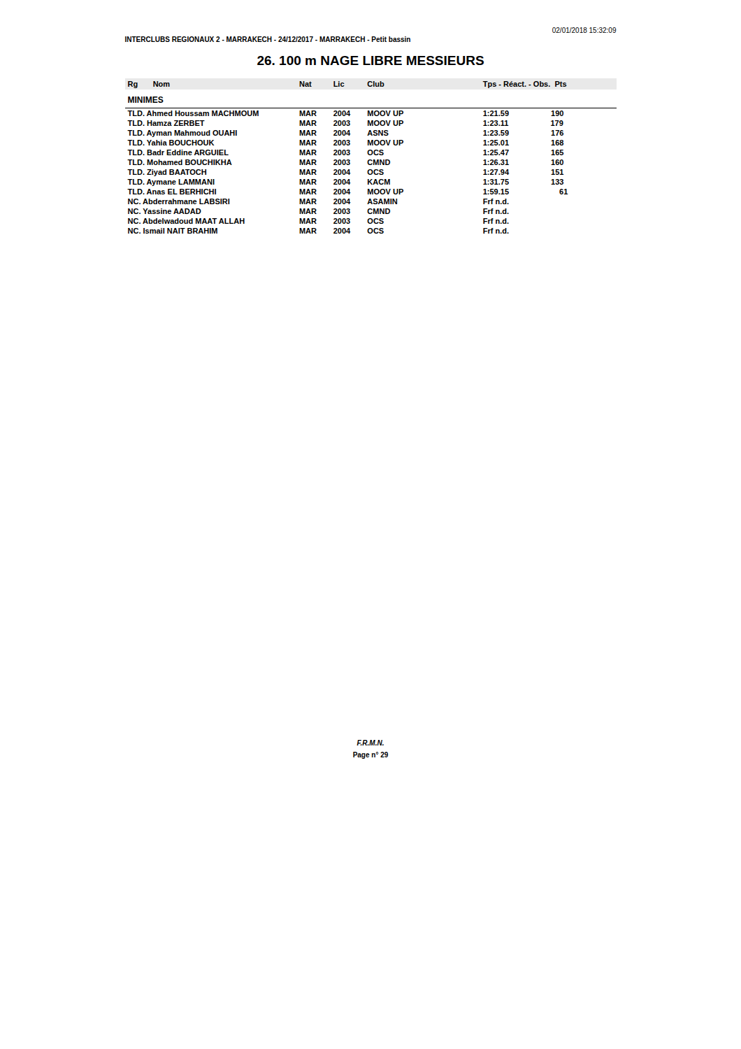02/01/2018 15:32:09
INTERCLUBS REGIONAUX 2 - MARRAKECH - 24/12/2017 - MARRAKECH - Petit bassin
26. 100 m NAGE LIBRE MESSIEURS
| Rg | Nom | Nat | Lic | Club | Tps - Réact. - Obs. Pts |
| --- | --- | --- | --- | --- | --- |
| MINIMES |
| TLD. Ahmed Houssam MACHMOUM | MAR | 2004 | MOOV UP | 1:21.59 190 |
| TLD. Hamza ZERBET | MAR | 2003 | MOOV UP | 1:23.11 179 |
| TLD. Ayman Mahmoud OUAHI | MAR | 2004 | ASNS | 1:23.59 176 |
| TLD. Yahia BOUCHOUK | MAR | 2003 | MOOV UP | 1:25.01 168 |
| TLD. Badr Eddine ARGUIEL | MAR | 2003 | OCS | 1:25.47 165 |
| TLD. Mohamed BOUCHIKHA | MAR | 2003 | CMND | 1:26.31 160 |
| TLD. Ziyad BAATOCH | MAR | 2004 | OCS | 1:27.94 151 |
| TLD. Aymane LAMMANI | MAR | 2004 | KACM | 1:31.75 133 |
| TLD. Anas EL BERHICHI | MAR | 2004 | MOOV UP | 1:59.15 61 |
| NC. Abderrahmane LABSIRI | MAR | 2004 | ASAMIN | Frf n.d. |
| NC. Yassine AADAD | MAR | 2003 | CMND | Frf n.d. |
| NC. Abdelwadoud MAAT ALLAH | MAR | 2003 | OCS | Frf n.d. |
| NC. Ismail NAIT BRAHIM | MAR | 2004 | OCS | Frf n.d. |
F.R.M.N.
Page n° 29